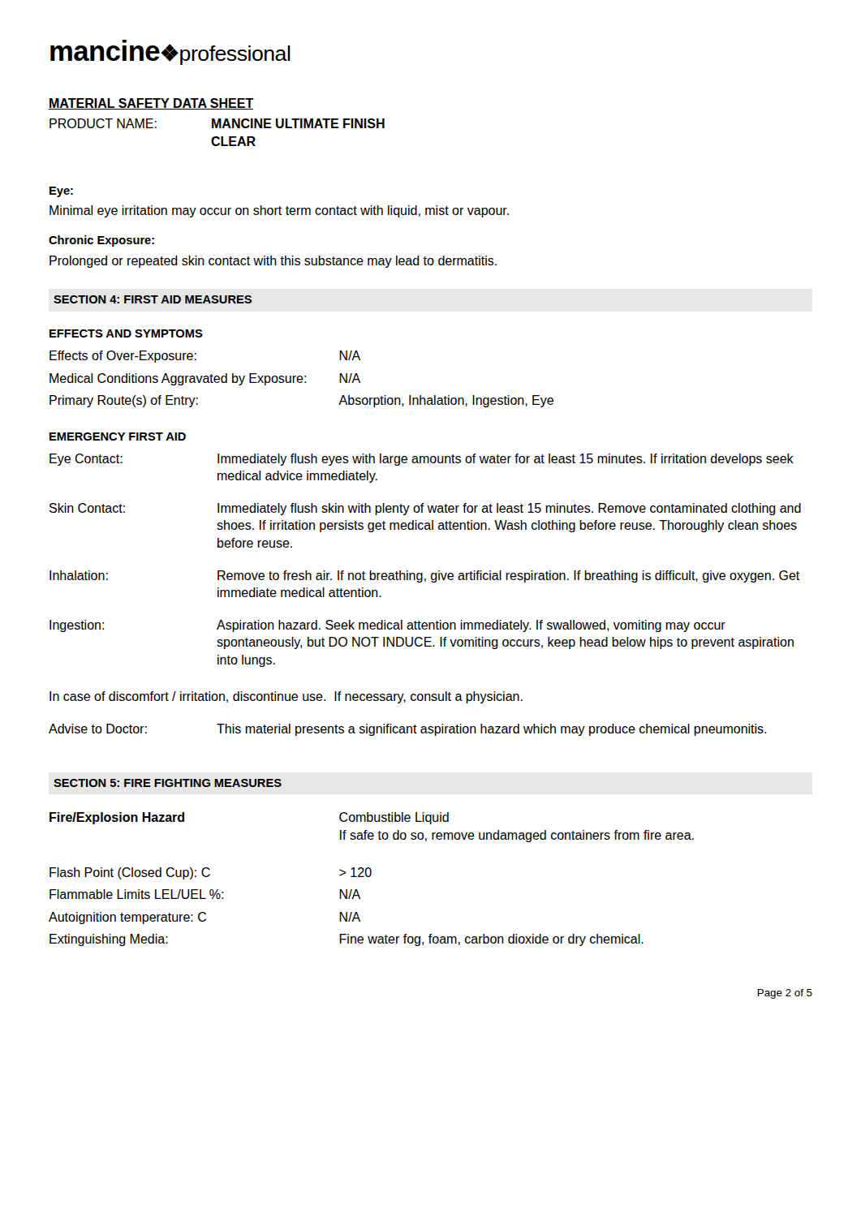mancine❖professional
MATERIAL SAFETY DATA SHEET
PRODUCT NAME:
MANCINE ULTIMATE FINISH
CLEAR
Eye:
Minimal eye irritation may occur on short term contact with liquid, mist or vapour.
Chronic Exposure:
Prolonged or repeated skin contact with this substance may lead to dermatitis.
SECTION 4: FIRST AID MEASURES
EFFECTS AND SYMPTOMS
| Effects of Over-Exposure: | N/A |
| Medical Conditions Aggravated by Exposure: | N/A |
| Primary Route(s) of Entry: | Absorption, Inhalation, Ingestion, Eye |
EMERGENCY FIRST AID
| Eye Contact: | Immediately flush eyes with large amounts of water for at least 15 minutes. If irritation develops seek medical advice immediately. |
| Skin Contact: | Immediately flush skin with plenty of water for at least 15 minutes. Remove contaminated clothing and shoes. If irritation persists get medical attention. Wash clothing before reuse. Thoroughly clean shoes before reuse. |
| Inhalation: | Remove to fresh air. If not breathing, give artificial respiration. If breathing is difficult, give oxygen. Get immediate medical attention. |
| Ingestion: | Aspiration hazard. Seek medical attention immediately. If swallowed, vomiting may occur spontaneously, but DO NOT INDUCE. If vomiting occurs, keep head below hips to prevent aspiration into lungs. |
In case of discomfort / irritation, discontinue use. If necessary, consult a physician.
| Advise to Doctor: | This material presents a significant aspiration hazard which may produce chemical pneumonitis. |
SECTION 5: FIRE FIGHTING MEASURES
| Fire/Explosion Hazard | Combustible Liquid If safe to do so, remove undamaged containers from fire area. |
| Flash Point (Closed Cup): C | > 120 |
| Flammable Limits LEL/UEL %: | N/A |
| Autoignition temperature: C | N/A |
| Extinguishing Media: | Fine water fog, foam, carbon dioxide or dry chemical. |
Page 2 of 5